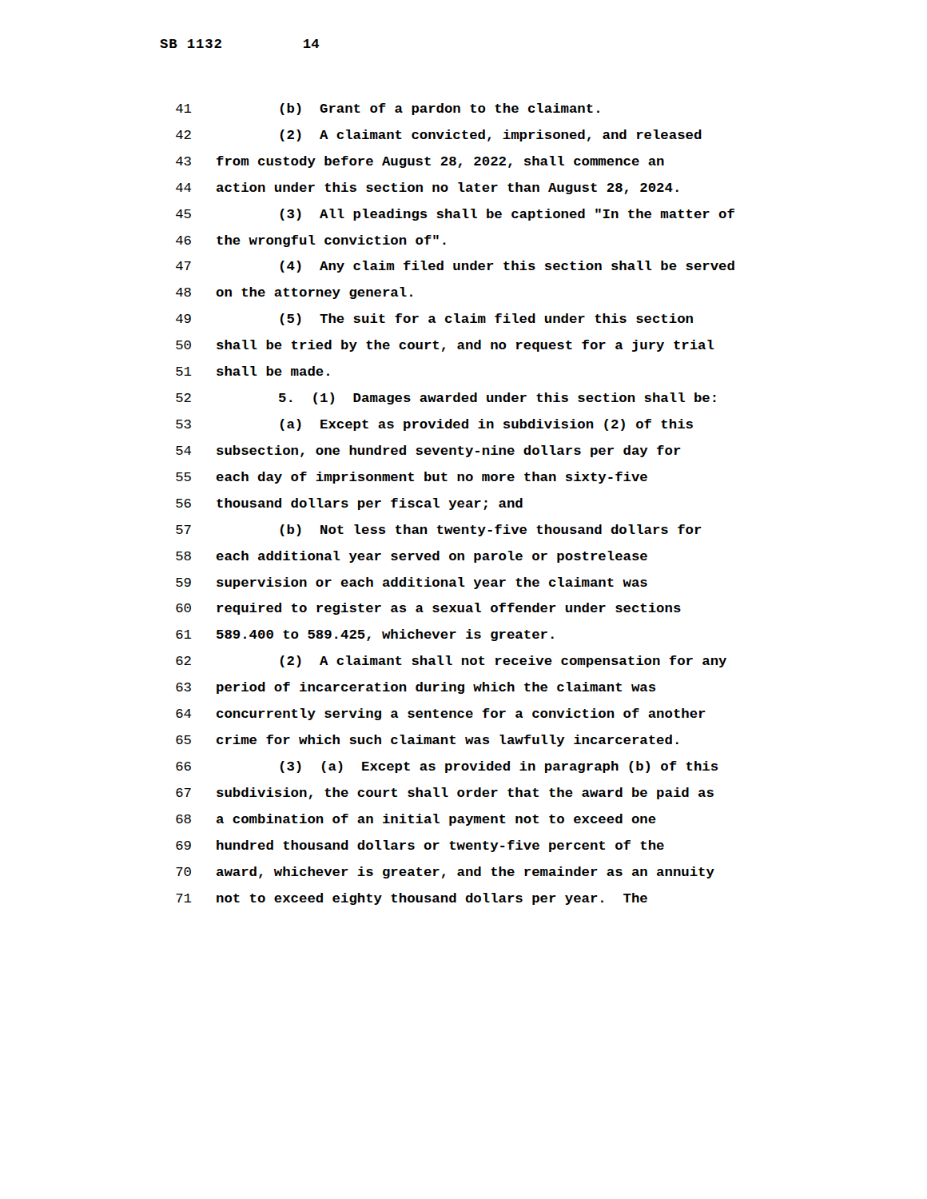SB 1132 14
(b) Grant of a pardon to the claimant.
(2) A claimant convicted, imprisoned, and released
from custody before August 28, 2022, shall commence an
action under this section no later than August 28, 2024.
(3) All pleadings shall be captioned "In the matter of
the wrongful conviction of".
(4) Any claim filed under this section shall be served
on the attorney general.
(5) The suit for a claim filed under this section
shall be tried by the court, and no request for a jury trial
shall be made.
5. (1) Damages awarded under this section shall be:
(a) Except as provided in subdivision (2) of this
subsection, one hundred seventy-nine dollars per day for
each day of imprisonment but no more than sixty-five
thousand dollars per fiscal year; and
(b) Not less than twenty-five thousand dollars for
each additional year served on parole or postrelease
supervision or each additional year the claimant was
required to register as a sexual offender under sections
589.400 to 589.425, whichever is greater.
(2) A claimant shall not receive compensation for any
period of incarceration during which the claimant was
concurrently serving a sentence for a conviction of another
crime for which such claimant was lawfully incarcerated.
(3) (a) Except as provided in paragraph (b) of this
subdivision, the court shall order that the award be paid as
a combination of an initial payment not to exceed one
hundred thousand dollars or twenty-five percent of the
award, whichever is greater, and the remainder as an annuity
not to exceed eighty thousand dollars per year. The